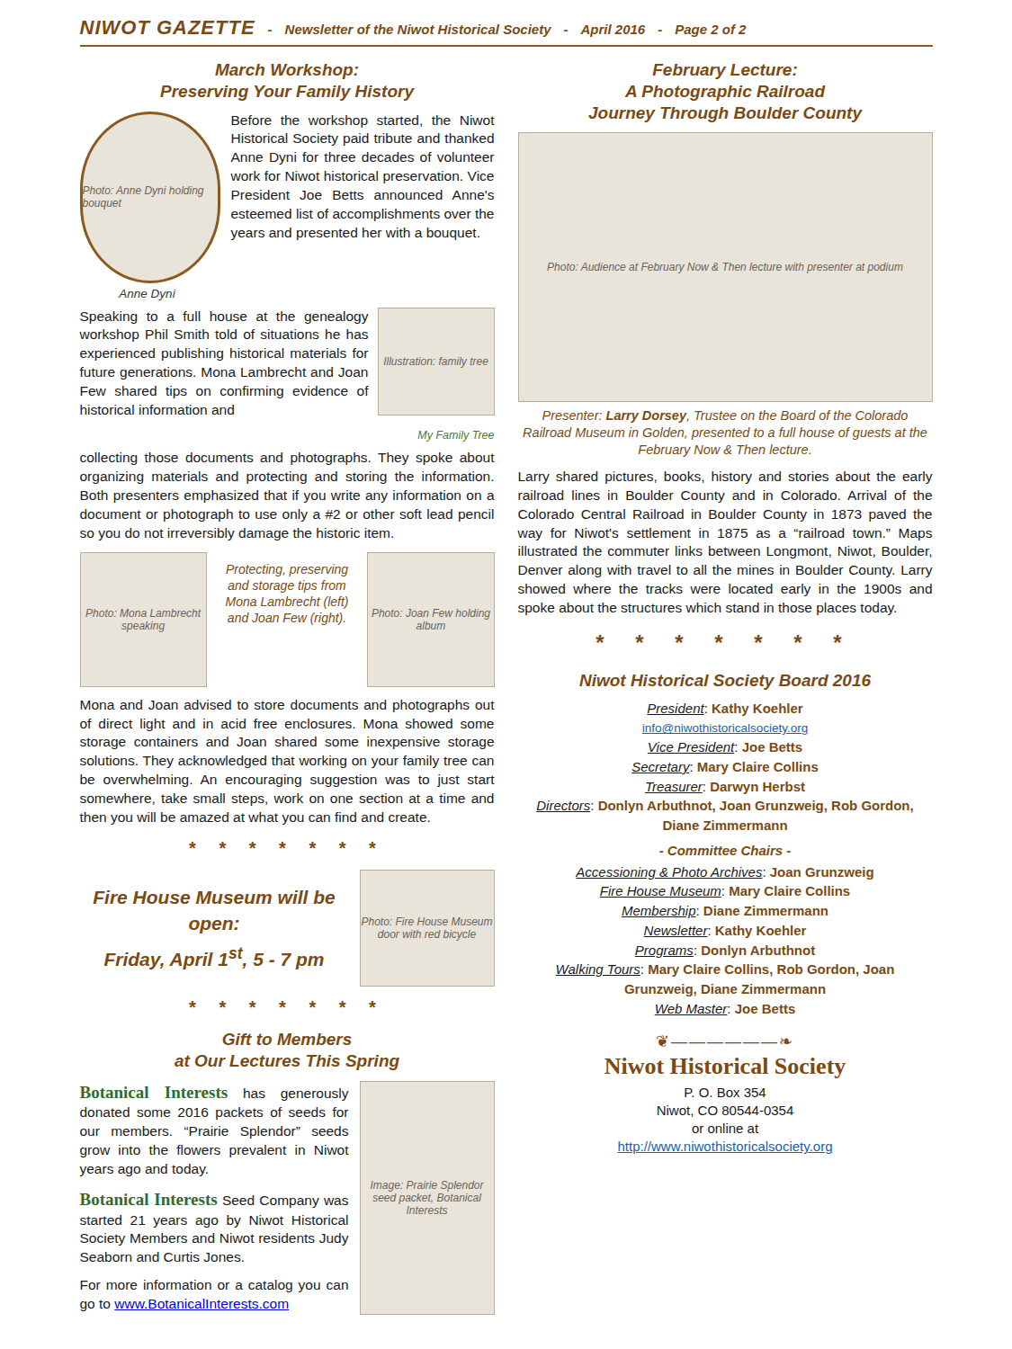NIWOT GAZETTE - Newsletter of the Niwot Historical Society - April 2016 - Page 2 of 2
March Workshop:
Preserving Your Family History
Photo: Anne Dyni holding bouquet
Before the workshop started, the Niwot Historical Society paid tribute and thanked Anne Dyni for three decades of volunteer work for Niwot historical preservation. Vice President Joe Betts announced Anne's esteemed list of accomplishments over the years and presented her with a bouquet.
Anne Dyni
Illustration: family tree
Speaking to a full house at the genealogy workshop Phil Smith told of situations he has experienced publishing historical materials for future generations. Mona Lambrecht and Joan Few shared tips on confirming evidence of historical information and
My Family Tree
collecting those documents and photographs. They spoke about organizing materials and protecting and storing the information. Both presenters emphasized that if you write any information on a document or photograph to use only a #2 or other soft lead pencil so you do not irreversibly damage the historic item.
Photo: Mona Lambrecht speaking
Protecting, preserving and storage tips from Mona Lambrecht (left) and Joan Few (right).
Photo: Joan Few holding album
Mona and Joan advised to store documents and photographs out of direct light and in acid free enclosures. Mona showed some storage containers and Joan shared some inexpensive storage solutions. They acknowledged that working on your family tree can be overwhelming. An encouraging suggestion was to just start somewhere, take small steps, work on one section at a time and then you will be amazed at what you can find and create.
* * * * * * *
Fire House Museum will be open:
Friday, April 1st, 5 - 7 pm
Photo: Fire House Museum door with red bicycle
* * * * * * *
Gift to Members
at Our Lectures This Spring
Botanical Interests has generously donated some 2016 packets of seeds for our members. “Prairie Splendor” seeds grow into the flowers prevalent in Niwot years ago and today.
Botanical Interests Seed Company was started 21 years ago by Niwot Historical Society Members and Niwot residents Judy Seaborn and Curtis Jones.
For more information or a catalog you can go to www.BotanicalInterests.com
Image: Prairie Splendor seed packet, Botanical Interests
February Lecture:
A Photographic Railroad
Journey Through Boulder County
Photo: Audience at February Now & Then lecture with presenter at podium
Presenter: Larry Dorsey, Trustee on the Board of the Colorado Railroad Museum in Golden, presented to a full house of guests at the February Now & Then lecture.
Larry shared pictures, books, history and stories about the early railroad lines in Boulder County and in Colorado. Arrival of the Colorado Central Railroad in Boulder County in 1873 paved the way for Niwot's settlement in 1875 as a “railroad town.” Maps illustrated the commuter links between Longmont, Niwot, Boulder, Denver along with travel to all the mines in Boulder County. Larry showed where the tracks were located early in the 1900s and spoke about the structures which stand in those places today.
* * * * * * *
Niwot Historical Society Board 2016
President: Kathy Koehler
info@niwothistoricalsociety.org
Vice President: Joe Betts
Secretary: Mary Claire Collins
Treasurer: Darwyn Herbst
Directors: Donlyn Arbuthnot, Joan Grunzweig, Rob Gordon, Diane Zimmermann
- Committee Chairs -
Accessioning & Photo Archives: Joan Grunzweig
Fire House Museum: Mary Claire Collins
Membership: Diane Zimmermann
Newsletter: Kathy Koehler
Programs: Donlyn Arbuthnot
Walking Tours: Mary Claire Collins, Rob Gordon, Joan Grunzweig, Diane Zimmermann
Web Master: Joe Betts
❦——————❧
Niwot Historical Society
P. O. Box 354
Niwot, CO 80544-0354
or online at
http://www.niwothistoricalsociety.org